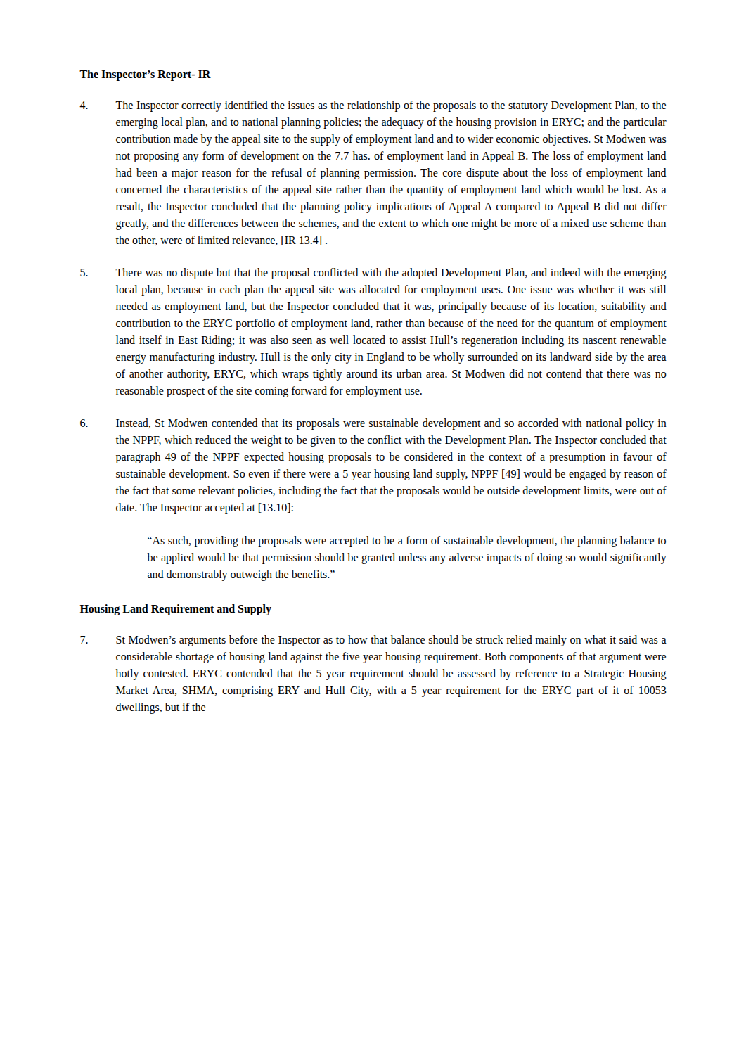The Inspector’s Report- IR
4.
The Inspector correctly identified the issues as the relationship of the proposals to the statutory Development Plan, to the emerging local plan, and to national planning policies; the adequacy of the housing provision in ERYC; and the particular contribution made by the appeal site to the supply of employment land and to wider economic objectives. St Modwen was not proposing any form of development on the 7.7 has. of employment land in Appeal B. The loss of employment land had been a major reason for the refusal of planning permission. The core dispute about the loss of employment land concerned the characteristics of the appeal site rather than the quantity of employment land which would be lost. As a result, the Inspector concluded that the planning policy implications of Appeal A compared to Appeal B did not differ greatly, and the differences between the schemes, and the extent to which one might be more of a mixed use scheme than the other, were of limited relevance, [IR 13.4] .
5.
There was no dispute but that the proposal conflicted with the adopted Development Plan, and indeed with the emerging local plan, because in each plan the appeal site was allocated for employment uses. One issue was whether it was still needed as employment land, but the Inspector concluded that it was, principally because of its location, suitability and contribution to the ERYC portfolio of employment land, rather than because of the need for the quantum of employment land itself in East Riding; it was also seen as well located to assist Hull’s regeneration including its nascent renewable energy manufacturing industry. Hull is the only city in England to be wholly surrounded on its landward side by the area of another authority, ERYC, which wraps tightly around its urban area. St Modwen did not contend that there was no reasonable prospect of the site coming forward for employment use.
6.
Instead, St Modwen contended that its proposals were sustainable development and so accorded with national policy in the NPPF, which reduced the weight to be given to the conflict with the Development Plan. The Inspector concluded that paragraph 49 of the NPPF expected housing proposals to be considered in the context of a presumption in favour of sustainable development. So even if there were a 5 year housing land supply, NPPF [49] would be engaged by reason of the fact that some relevant policies, including the fact that the proposals would be outside development limits, were out of date. The Inspector accepted at [13.10]:
“As such, providing the proposals were accepted to be a form of sustainable development, the planning balance to be applied would be that permission should be granted unless any adverse impacts of doing so would significantly and demonstrably outweigh the benefits.”
Housing Land Requirement and Supply
7.
St Modwen’s arguments before the Inspector as to how that balance should be struck relied mainly on what it said was a considerable shortage of housing land against the five year housing requirement. Both components of that argument were hotly contested. ERYC contended that the 5 year requirement should be assessed by reference to a Strategic Housing Market Area, SHMA, comprising ERY and Hull City, with a 5 year requirement for the ERYC part of it of 10053 dwellings, but if the